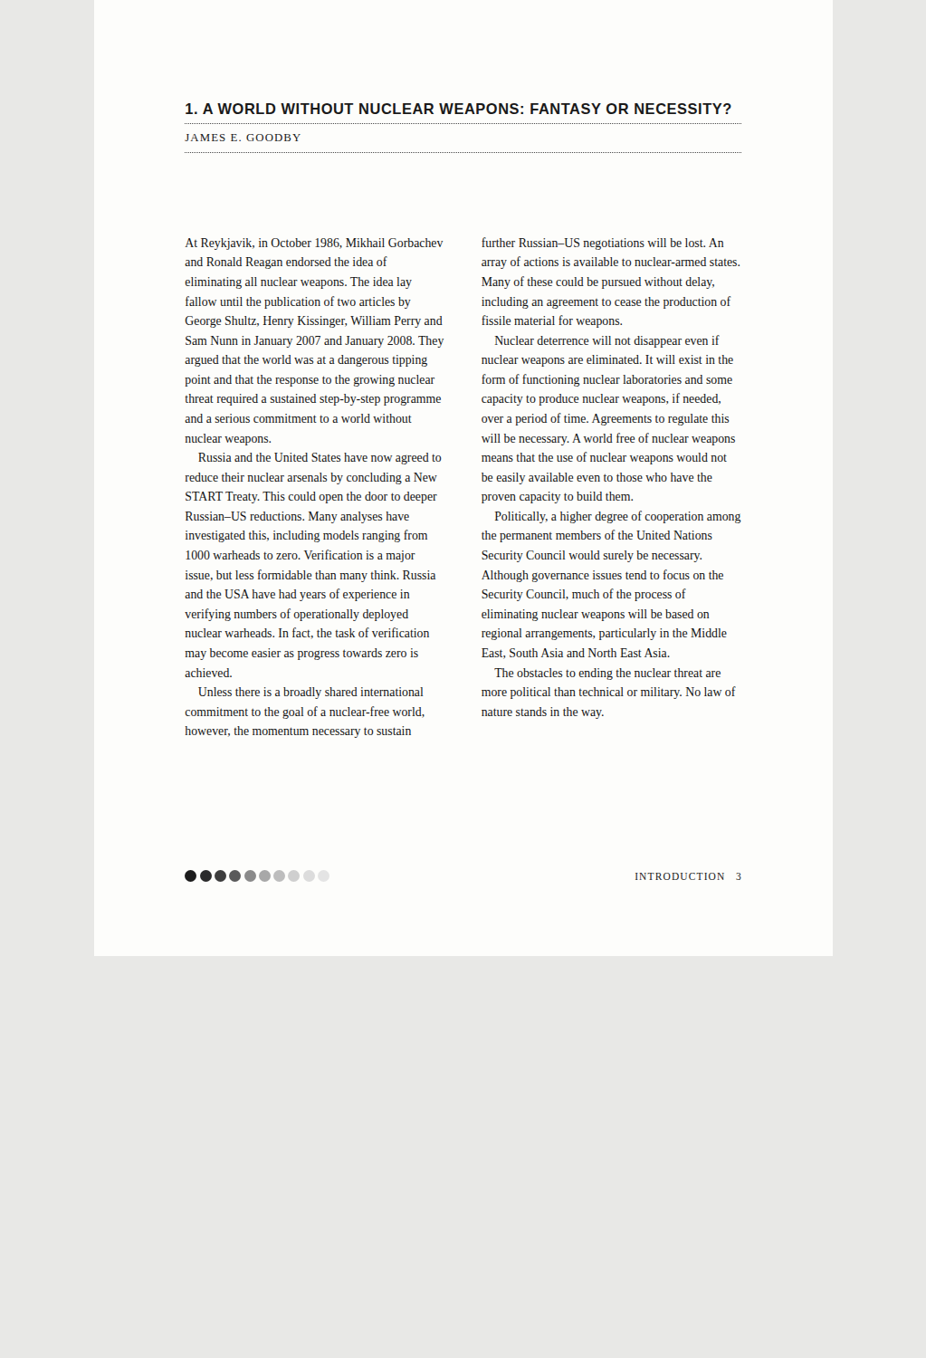1. A world without nuclear weapons: fantasy or necessity?
James E. Goodby
At Reykjavik, in October 1986, Mikhail Gorbachev and Ronald Reagan endorsed the idea of eliminating all nuclear weapons. The idea lay fallow until the publication of two articles by George Shultz, Henry Kissinger, William Perry and Sam Nunn in January 2007 and January 2008. They argued that the world was at a dangerous tipping point and that the response to the growing nuclear threat required a sustained step-by-step programme and a serious commitment to a world without nuclear weapons.
Russia and the United States have now agreed to reduce their nuclear arsenals by concluding a New START Treaty. This could open the door to deeper Russian–US reductions. Many analyses have investigated this, including models ranging from 1000 warheads to zero. Verification is a major issue, but less formidable than many think. Russia and the USA have had years of experience in verifying numbers of operationally deployed nuclear warheads. In fact, the task of verification may become easier as progress towards zero is achieved.
Unless there is a broadly shared international commitment to the goal of a nuclear-free world, however, the momentum necessary to sustain further Russian–US negotiations will be lost. An array of actions is available to nuclear-armed states. Many of these could be pursued without delay, including an agreement to cease the production of fissile material for weapons.
Nuclear deterrence will not disappear even if nuclear weapons are eliminated. It will exist in the form of functioning nuclear laboratories and some capacity to produce nuclear weapons, if needed, over a period of time. Agreements to regulate this will be necessary. A world free of nuclear weapons means that the use of nuclear weapons would not be easily available even to those who have the proven capacity to build them.
Politically, a higher degree of cooperation among the permanent members of the United Nations Security Council would surely be necessary. Although governance issues tend to focus on the Security Council, much of the process of eliminating nuclear weapons will be based on regional arrangements, particularly in the Middle East, South Asia and North East Asia.
The obstacles to ending the nuclear threat are more political than technical or military. No law of nature stands in the way.
Introduction3